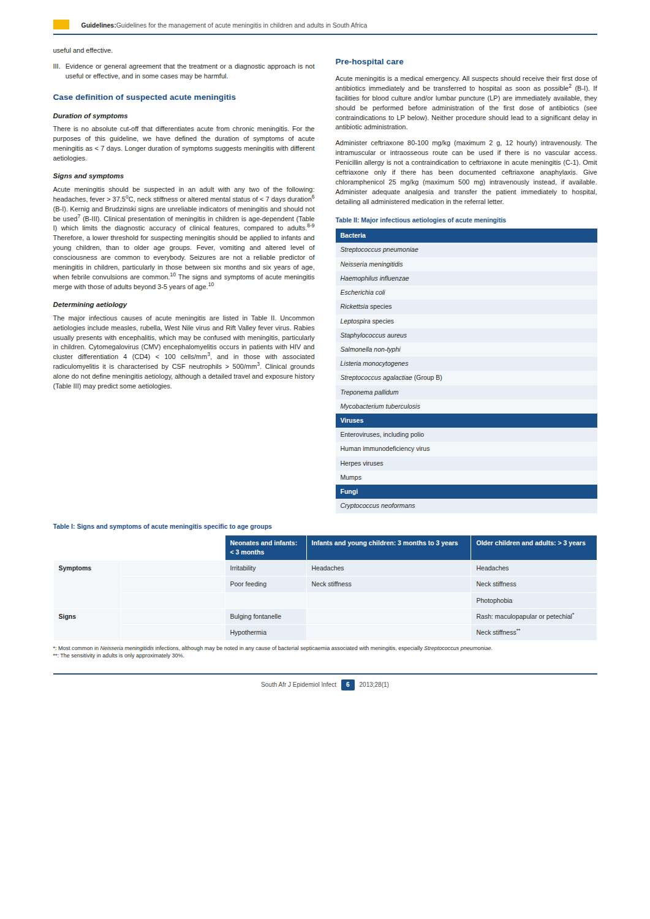Guidelines: Guidelines for the management of acute meningitis in children and adults in South Africa
useful and effective.
III. Evidence or general agreement that the treatment or a diagnostic approach is not useful or effective, and in some cases may be harmful.
Case definition of suspected acute meningitis
Duration of symptoms
There is no absolute cut-off that differentiates acute from chronic meningitis. For the purposes of this guideline, we have defined the duration of symptoms of acute meningitis as < 7 days. Longer duration of symptoms suggests meningitis with different aetiologies.
Signs and symptoms
Acute meningitis should be suspected in an adult with any two of the following: headaches, fever > 37.5oC, neck stiffness or altered mental status of < 7 days duration6 (B-I). Kernig and Brudzinski signs are unreliable indicators of meningitis and should not be used7 (B-III). Clinical presentation of meningitis in children is age-dependent (Table I) which limits the diagnostic accuracy of clinical features, compared to adults.8-9 Therefore, a lower threshold for suspecting meningitis should be applied to infants and young children, than to older age groups. Fever, vomiting and altered level of consciousness are common to everybody. Seizures are not a reliable predictor of meningitis in children, particularly in those between six months and six years of age, when febrile convulsions are common.10 The signs and symptoms of acute meningitis merge with those of adults beyond 3-5 years of age.10
Determining aetiology
The major infectious causes of acute meningitis are listed in Table II. Uncommon aetiologies include measles, rubella, West Nile virus and Rift Valley fever virus. Rabies usually presents with encephalitis, which may be confused with meningitis, particularly in children. Cytomegalovirus (CMV) encephalomyelitis occurs in patients with HIV and cluster differentiation 4 (CD4) < 100 cells/mm3, and in those with associated radiculomyelitis it is characterised by CSF neutrophils > 500/mm3. Clinical grounds alone do not define meningitis aetiology, although a detailed travel and exposure history (Table III) may predict some aetiologies.
Pre-hospital care
Acute meningitis is a medical emergency. All suspects should receive their first dose of antibiotics immediately and be transferred to hospital as soon as possible2 (B-I). If facilities for blood culture and/or lumbar puncture (LP) are immediately available, they should be performed before administration of the first dose of antibiotics (see contraindications to LP below). Neither procedure should lead to a significant delay in antibiotic administration.
Administer ceftriaxone 80-100 mg/kg (maximum 2 g, 12 hourly) intravenously. The intramuscular or intraosseous route can be used if there is no vascular access. Penicillin allergy is not a contraindication to ceftriaxone in acute meningitis (C-1). Omit ceftriaxone only if there has been documented ceftriaxone anaphylaxis. Give chloramphenicol 25 mg/kg (maximum 500 mg) intravenously instead, if available. Administer adequate analgesia and transfer the patient immediately to hospital, detailing all administered medication in the referral letter.
Table II: Major infectious aetiologies of acute meningitis
| Bacteria |
| Streptococcus pneumoniae |
| Neisseria meningitidis |
| Haemophilus influenzae |
| Escherichia coli |
| Rickettsia species |
| Leptospira species |
| Staphylococcus aureus |
| Salmonella non-typhi |
| Listeria monocytogenes |
| Streptococcus agalactiae (Group B) |
| Treponema pallidum |
| Mycobacterium tuberculosis |
| Viruses |
| Enteroviruses, including polio |
| Human immunodeficiency virus |
| Herpes viruses |
| Mumps |
| Fungi |
| Cryptococcus neoformans |
Table I: Signs and symptoms of acute meningitis specific to age groups
| | | Neonates and infants: < 3 months | Infants and young children: 3 months to 3 years | Older children and adults: > 3 years |
| --- | --- | --- | --- | --- |
| Symptoms | | Irritability | Headaches | Headaches |
| | Poor feeding | Neck stiffness | Neck stiffness |
| | | | Photophobia |
| Signs | | Bulging fontanelle | | Rash: maculopapular or petechial * |
| | Hypothermia | | Neck stiffness ** |
*: Most common in Neisseria meningitidis infections, although may be noted in any cause of bacterial septicaemia associated with meningitis, especially Streptococcus pneumoniae.
**: The sensitivity in adults is only approximately 30%.
South Afr J Epidemiol Infect 6 2013;28(1)